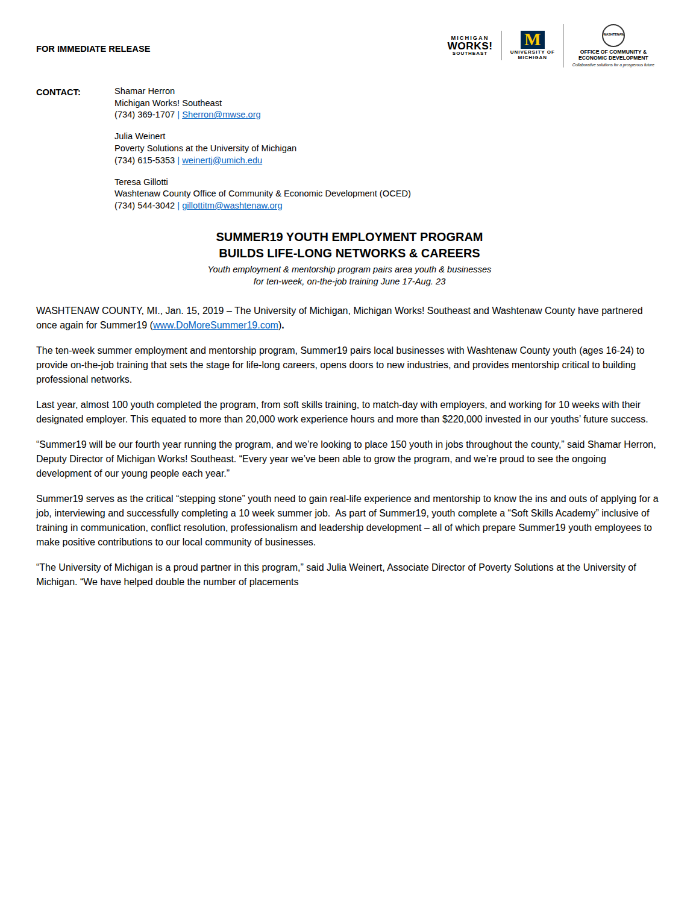FOR IMMEDIATE RELEASE
MICHIGAN WORKS! SOUTHEAST
M UNIVERSITY OF
MICHIGAN
WASHTENAW COUNTY 1826 OFFICE OF COMMUNITY &
ECONOMIC DEVELOPMENT Collaborative solutions for a prosperous future
CONTACT:
Shamar Herron
Michigan Works! Southeast
(734) 369-1707 | Sherron@mwse.org
Julia Weinert
Poverty Solutions at the University of Michigan
(734) 615-5353 | weinertj@umich.edu
Teresa Gillotti
Washtenaw County Office of Community & Economic Development (OCED)
(734) 544-3042 | gillottitm@washtenaw.org
SUMMER19 YOUTH EMPLOYMENT PROGRAM
BUILDS LIFE-LONG NETWORKS & CAREERS
Youth employment & mentorship program pairs area youth & businesses
for ten-week, on-the-job training June 17-Aug. 23
WASHTENAW COUNTY, MI., Jan. 15, 2019 – The University of Michigan, Michigan Works! Southeast and Washtenaw County have partnered once again for Summer19 (www.DoMoreSummer19.com).
The ten-week summer employment and mentorship program, Summer19 pairs local businesses with Washtenaw County youth (ages 16-24) to provide on-the-job training that sets the stage for life-long careers, opens doors to new industries, and provides mentorship critical to building professional networks.
Last year, almost 100 youth completed the program, from soft skills training, to match-day with employers, and working for 10 weeks with their designated employer. This equated to more than 20,000 work experience hours and more than $220,000 invested in our youths’ future success.
“Summer19 will be our fourth year running the program, and we’re looking to place 150 youth in jobs throughout the county,” said Shamar Herron, Deputy Director of Michigan Works! Southeast. “Every year we’ve been able to grow the program, and we’re proud to see the ongoing development of our young people each year.”
Summer19 serves as the critical “stepping stone” youth need to gain real-life experience and mentorship to know the ins and outs of applying for a job, interviewing and successfully completing a 10 week summer job. As part of Summer19, youth complete a “Soft Skills Academy” inclusive of training in communication, conflict resolution, professionalism and leadership development – all of which prepare Summer19 youth employees to make positive contributions to our local community of businesses.
“The University of Michigan is a proud partner in this program,” said Julia Weinert, Associate Director of Poverty Solutions at the University of Michigan. “We have helped double the number of placements